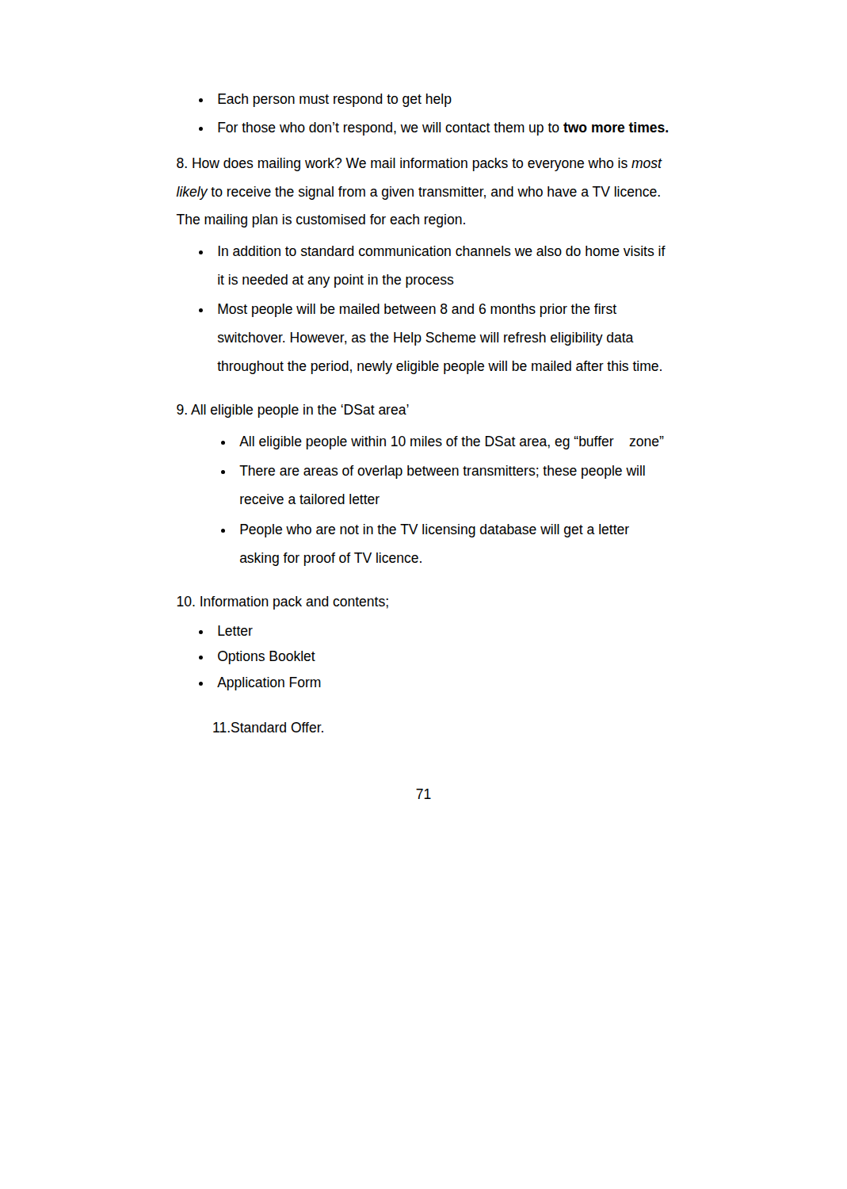Each person must respond to get help
For those who don’t respond, we will contact them up to two more times.
8. How does mailing work? We mail information packs to everyone who is most likely to receive the signal from a given transmitter, and who have a TV licence. The mailing plan is customised for each region.
In addition to standard communication channels we also do home visits if it is needed at any point in the process
Most people will be mailed between 8 and 6 months prior the first switchover. However, as the Help Scheme will refresh eligibility data throughout the period, newly eligible people will be mailed after this time.
9. All eligible people in the ‘DSat area’
All eligible people within 10 miles of the DSat area, eg “buffer zone”
There are areas of overlap between transmitters; these people will receive a tailored letter
People who are not in the TV licensing database will get a letter asking for proof of TV licence.
10. Information pack and contents;
Letter
Options Booklet
Application Form
11.Standard Offer.
71